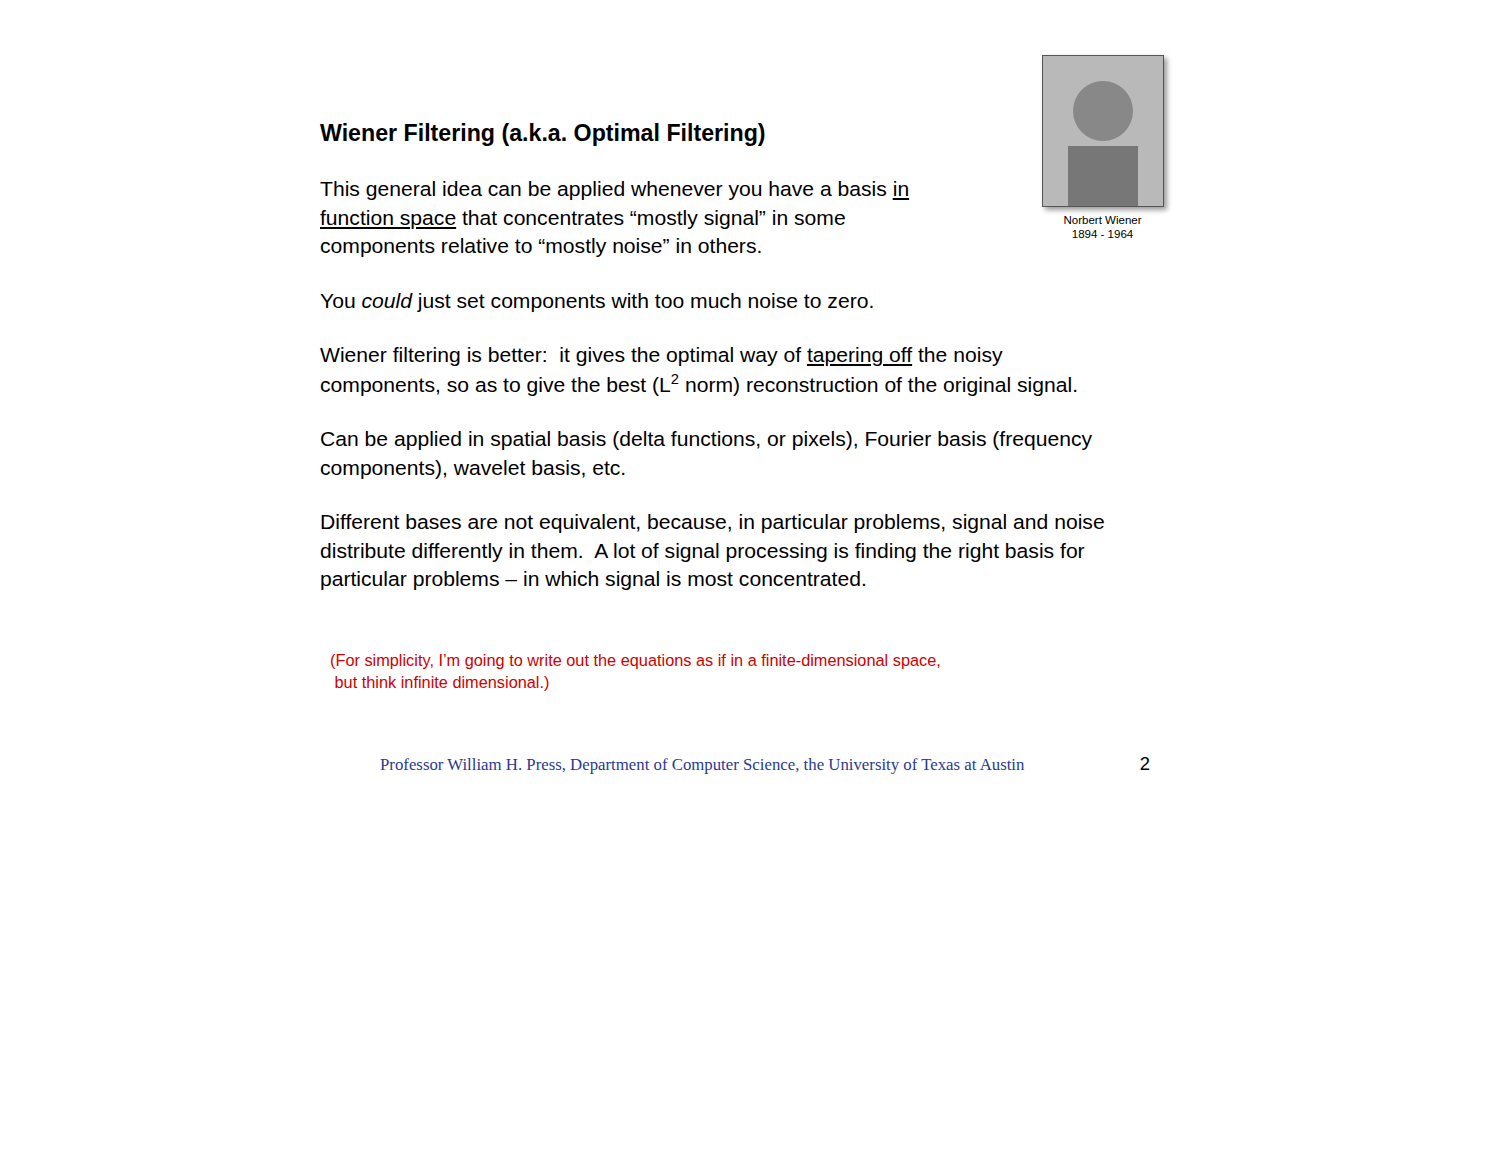Norbert Wiener
1894 - 1964
Wiener Filtering (a.k.a. Optimal Filtering)
This general idea can be applied whenever you have a basis in function space that concentrates “mostly signal” in some components relative to “mostly noise” in others.
You could just set components with too much noise to zero.
Wiener filtering is better: it gives the optimal way of tapering off the noisy components, so as to give the best (L2 norm) reconstruction of the original signal.
Can be applied in spatial basis (delta functions, or pixels), Fourier basis (frequency components), wavelet basis, etc.
Different bases are not equivalent, because, in particular problems, signal and noise distribute differently in them. A lot of signal processing is finding the right basis for particular problems – in which signal is most concentrated.
(For simplicity, I’m going to write out the equations as if in a finite-dimensional space,
but think infinite dimensional.)
Professor William H. Press, Department of Computer Science, the University of Texas at Austin
2